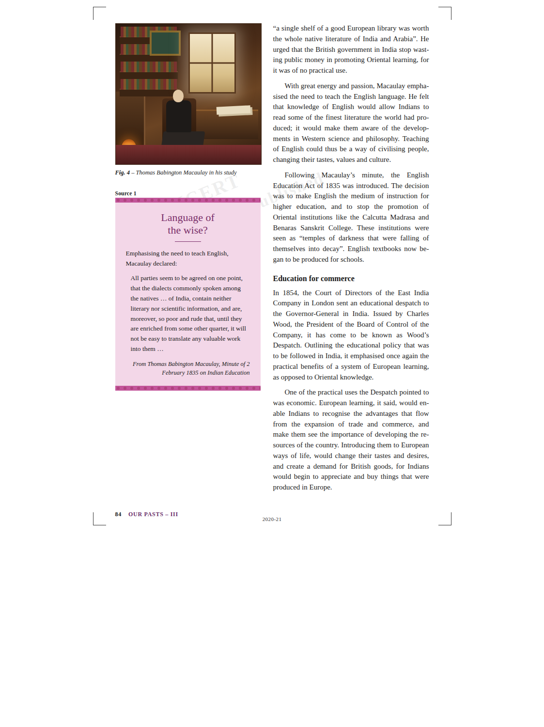© NCERT not to be republished
Fig. 4 – Thomas Babington Macaulay in his study
Source 1
Language of
the wise?
Emphasising the need to teach English, Macaulay declared:
All parties seem to be agreed on one point, that the dialects commonly spoken among the natives … of India, contain neither literary nor scientific information, and are, moreover, so poor and rude that, until they are enriched from some other quarter, it will not be easy to translate any valuable work into them …
From Thomas Babington Macaulay, Minute of 2 February 1835 on Indian Education
“a single shelf of a good European library was worth the whole native literature of India and Arabia”. He urged that the British government in India stop wasting public money in promoting Oriental learning, for it was of no practical use.
With great energy and passion, Macaulay emphasised the need to teach the English language. He felt that knowledge of English would allow Indians to read some of the finest literature the world had produced; it would make them aware of the developments in Western science and philosophy. Teaching of English could thus be a way of civilising people, changing their tastes, values and culture.
Following Macaulay’s minute, the English Education Act of 1835 was introduced. The decision was to make English the medium of instruction for higher education, and to stop the promotion of Oriental institutions like the Calcutta Madrasa and Benaras Sanskrit College. These institutions were seen as “temples of darkness that were falling of themselves into decay”. English textbooks now began to be produced for schools.
Education for commerce
In 1854, the Court of Directors of the East India Company in London sent an educational despatch to the Governor-General in India. Issued by Charles Wood, the President of the Board of Control of the Company, it has come to be known as Wood’s Despatch. Outlining the educational policy that was to be followed in India, it emphasised once again the practical benefits of a system of European learning, as opposed to Oriental knowledge.
One of the practical uses the Despatch pointed to was economic. European learning, it said, would enable Indians to recognise the advantages that flow from the expansion of trade and commerce, and make them see the importance of developing the resources of the country. Introducing them to European ways of life, would change their tastes and desires, and create a demand for British goods, for Indians would begin to appreciate and buy things that were produced in Europe.
84 OUR PASTS – III
2020-21